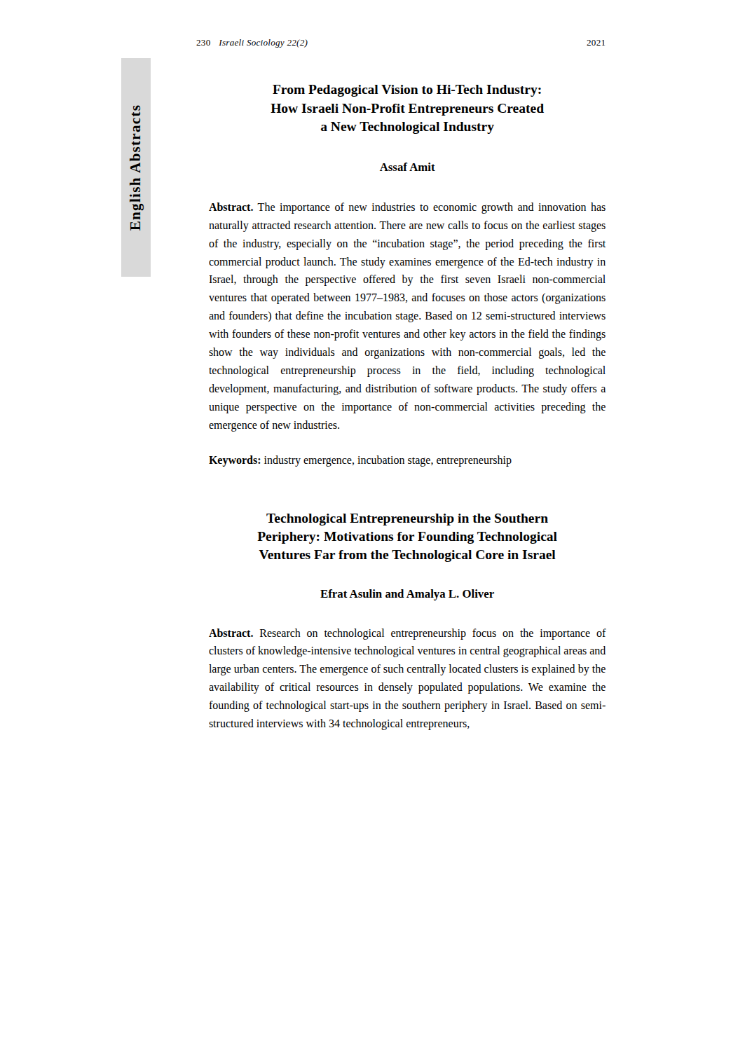230 Israeli Sociology 22(2) 2021
English Abstracts
From Pedagogical Vision to Hi-Tech Industry: How Israeli Non-Profit Entrepreneurs Created a New Technological Industry
Assaf Amit
Abstract. The importance of new industries to economic growth and innovation has naturally attracted research attention. There are new calls to focus on the earliest stages of the industry, especially on the “incubation stage”, the period preceding the first commercial product launch. The study examines emergence of the Ed-tech industry in Israel, through the perspective offered by the first seven Israeli non-commercial ventures that operated between 1977–1983, and focuses on those actors (organizations and founders) that define the incubation stage. Based on 12 semi-structured interviews with founders of these non-profit ventures and other key actors in the field the findings show the way individuals and organizations with non-commercial goals, led the technological entrepreneurship process in the field, including technological development, manufacturing, and distribution of software products. The study offers a unique perspective on the importance of non-commercial activities preceding the emergence of new industries.
Keywords: industry emergence, incubation stage, entrepreneurship
Technological Entrepreneurship in the Southern Periphery: Motivations for Founding Technological Ventures Far from the Technological Core in Israel
Efrat Asulin and Amalya L. Oliver
Abstract. Research on technological entrepreneurship focus on the importance of clusters of knowledge-intensive technological ventures in central geographical areas and large urban centers. The emergence of such centrally located clusters is explained by the availability of critical resources in densely populated populations. We examine the founding of technological start-ups in the southern periphery in Israel. Based on semi-structured interviews with 34 technological entrepreneurs,